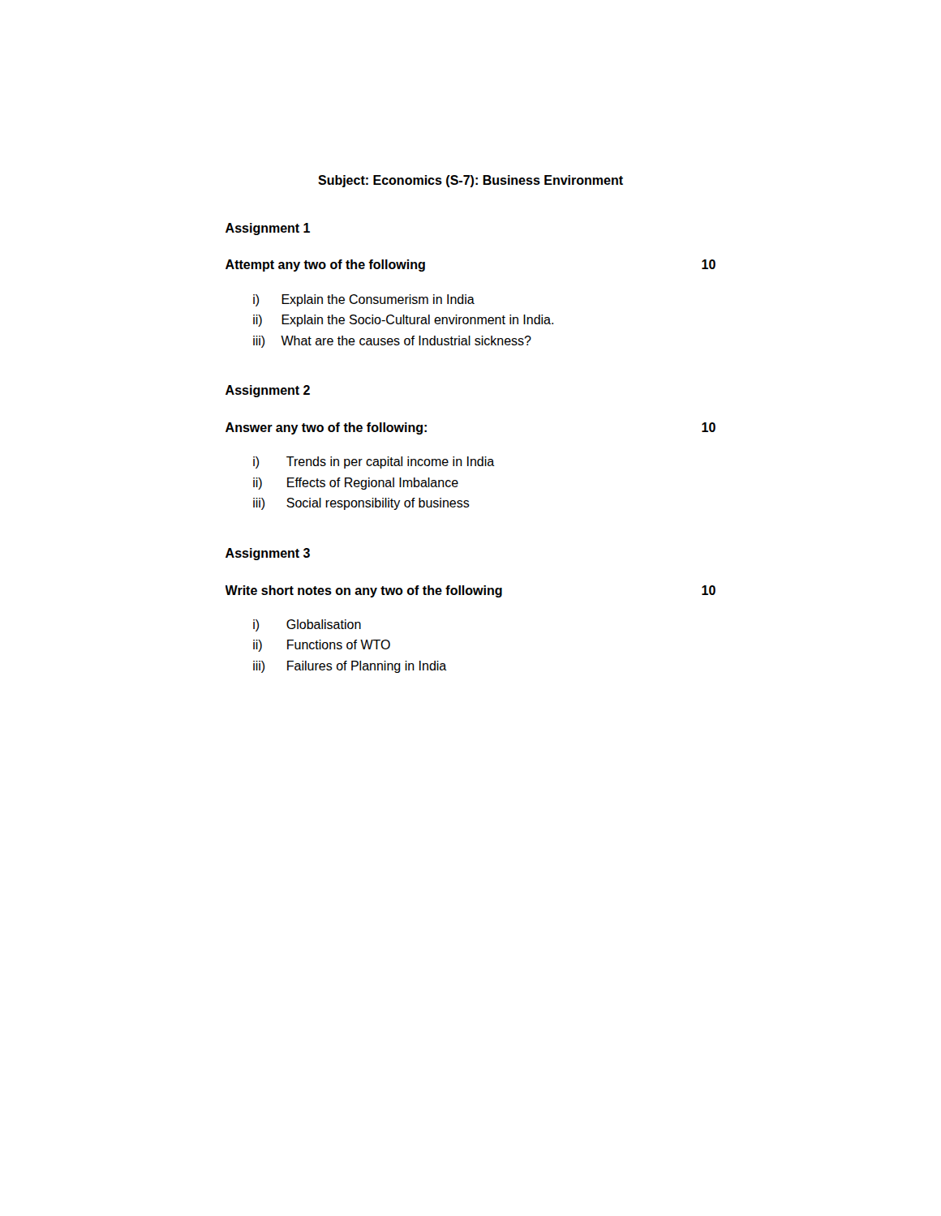Subject: Economics (S-7): Business Environment
Assignment 1
Attempt any two of the following 10
i) Explain the Consumerism in India
ii) Explain the Socio-Cultural environment in India.
iii) What are the causes of Industrial sickness?
Assignment 2
Answer any two of the following: 10
i) Trends in per capital income in India
ii) Effects of Regional Imbalance
iii) Social responsibility of business
Assignment 3
Write short notes on any two of the following 10
i) Globalisation
ii) Functions of WTO
iii) Failures of Planning in India